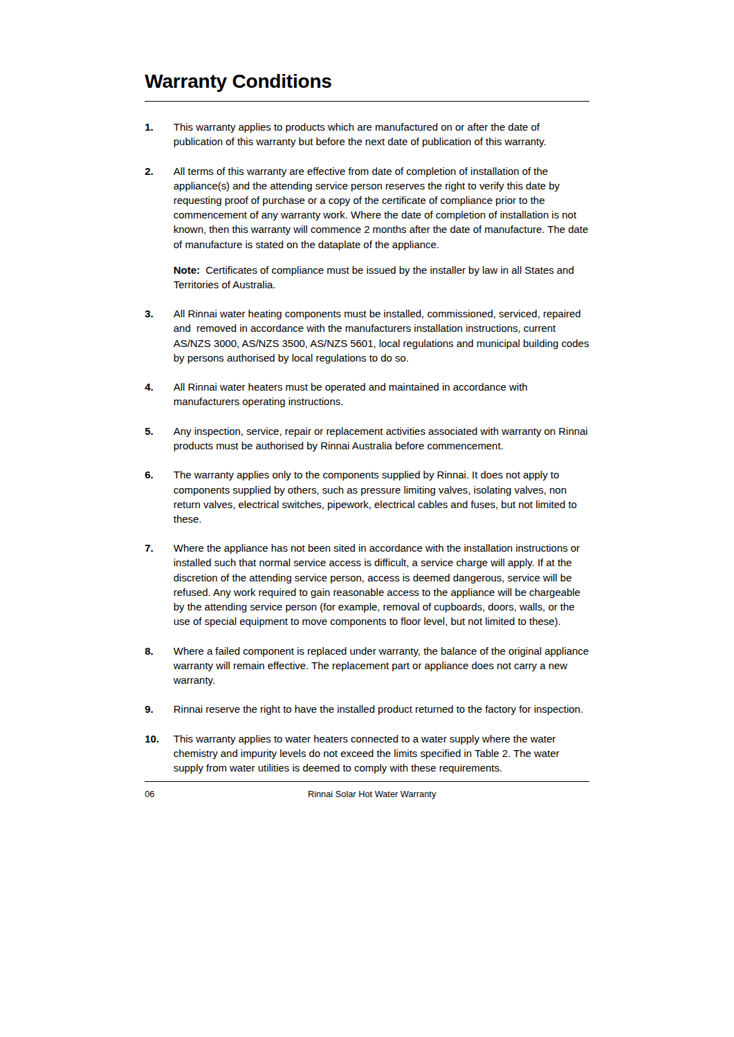Warranty Conditions
1.
This warranty applies to products which are manufactured on or after the date of publication of this warranty but before the next date of publication of this warranty.
2.
All terms of this warranty are effective from date of completion of installation of the appliance(s) and the attending service person reserves the right to verify this date by requesting proof of purchase or a copy of the certificate of compliance prior to the commencement of any warranty work. Where the date of completion of installation is not known, then this warranty will commence 2 months after the date of manufacture. The date of manufacture is stated on the dataplate of the appliance.
Note: Certificates of compliance must be issued by the installer by law in all States and Territories of Australia.
3.
All Rinnai water heating components must be installed, commissioned, serviced, repaired and removed in accordance with the manufacturers installation instructions, current AS/NZS 3000, AS/NZS 3500, AS/NZS 5601, local regulations and municipal building codes by persons authorised by local regulations to do so.
4.
All Rinnai water heaters must be operated and maintained in accordance with manufacturers operating instructions.
5.
Any inspection, service, repair or replacement activities associated with warranty on Rinnai products must be authorised by Rinnai Australia before commencement.
6.
The warranty applies only to the components supplied by Rinnai. It does not apply to components supplied by others, such as pressure limiting valves, isolating valves, non return valves, electrical switches, pipework, electrical cables and fuses, but not limited to these.
7.
Where the appliance has not been sited in accordance with the installation instructions or installed such that normal service access is difficult, a service charge will apply. If at the discretion of the attending service person, access is deemed dangerous, service will be refused. Any work required to gain reasonable access to the appliance will be chargeable by the attending service person (for example, removal of cupboards, doors, walls, or the use of special equipment to move components to floor level, but not limited to these).
8.
Where a failed component is replaced under warranty, the balance of the original appliance warranty will remain effective. The replacement part or appliance does not carry a new warranty.
9.
Rinnai reserve the right to have the installed product returned to the factory for inspection.
10.
This warranty applies to water heaters connected to a water supply where the water chemistry and impurity levels do not exceed the limits specified in Table 2. The water supply from water utilities is deemed to comply with these requirements.
06
Rinnai Solar Hot Water Warranty